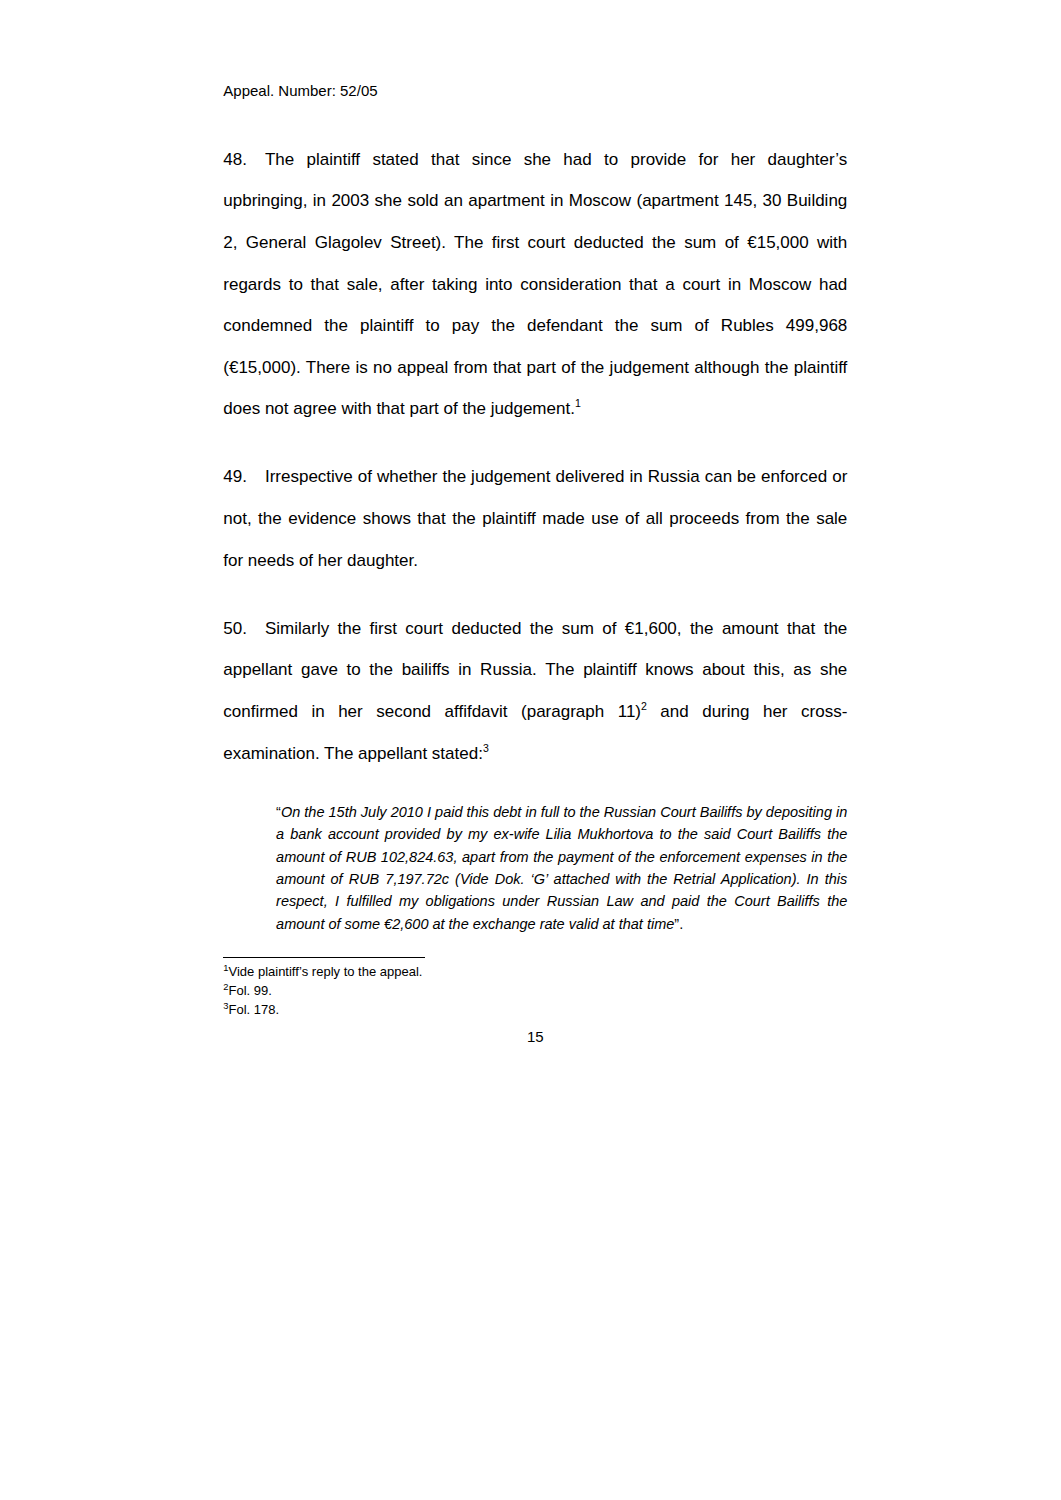Appeal. Number: 52/05
48. The plaintiff stated that since she had to provide for her daughter’s upbringing, in 2003 she sold an apartment in Moscow (apartment 145, 30 Building 2, General Glagolev Street). The first court deducted the sum of €15,000 with regards to that sale, after taking into consideration that a court in Moscow had condemned the plaintiff to pay the defendant the sum of Rubles 499,968 (€15,000). There is no appeal from that part of the judgement although the plaintiff does not agree with that part of the judgement.1
49. Irrespective of whether the judgement delivered in Russia can be enforced or not, the evidence shows that the plaintiff made use of all proceeds from the sale for needs of her daughter.
50. Similarly the first court deducted the sum of €1,600, the amount that the appellant gave to the bailiffs in Russia. The plaintiff knows about this, as she confirmed in her second affifdavit (paragraph 11)2 and during her cross-examination. The appellant stated:3
“On the 15th July 2010 I paid this debt in full to the Russian Court Bailiffs by depositing in a bank account provided by my ex-wife Lilia Mukhortova to the said Court Bailiffs the amount of RUB 102,824.63, apart from the payment of the enforcement expenses in the amount of RUB 7,197.72c (Vide Dok. ‘G’ attached with the Retrial Application). In this respect, I fulfilled my obligations under Russian Law and paid the Court Bailiffs the amount of some €2,600 at the exchange rate valid at that time”.
1Vide plaintiff’s reply to the appeal.
2Fol. 99.
3Fol. 178.
15